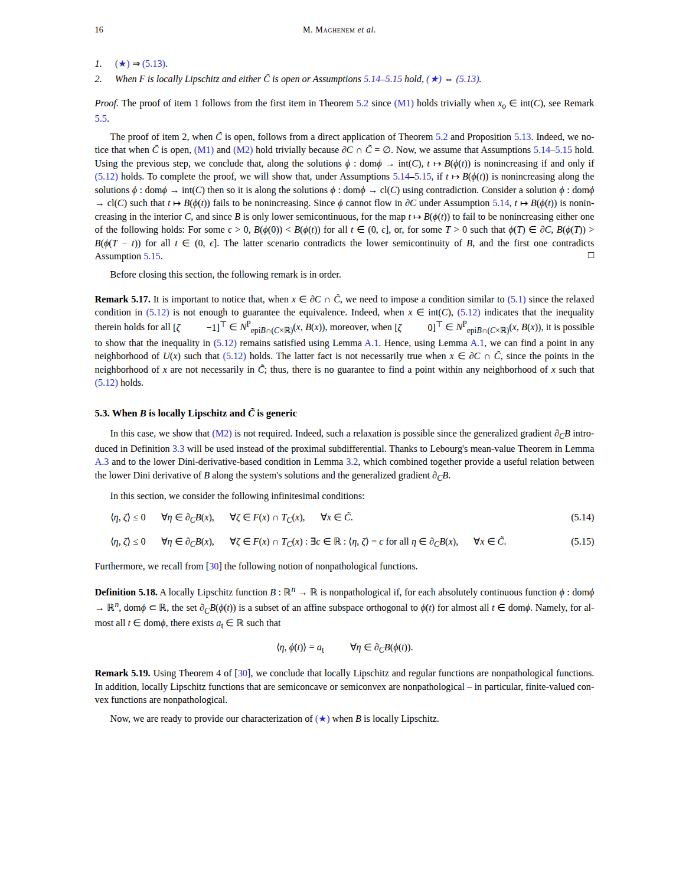16 M. Maghenem et al.
(★) ⇒ (5.13).
When F is locally Lipschitz and either C̃ is open or Assumptions 5.14–5.15 hold, (★) ⇔ (5.13).
Proof. The proof of item 1 follows from the first item in Theorem 5.2 since (M1) holds trivially when xo ∈ int(C), see Remark 5.5.
The proof of item 2, when C̃ is open, follows from a direct application of Theorem 5.2 and Proposition 5.13. Indeed, we notice that when C̃ is open, (M1) and (M2) hold trivially because ∂C ∩ C̃ = ∅. Now, we assume that Assumptions 5.14–5.15 hold. Using the previous step, we conclude that, along the solutions ϕ : dom ϕ → int(C), t ↦ B(ϕ(t)) is nonincreasing if and only if (5.12) holds. To complete the proof, we will show that, under Assumptions 5.14–5.15, if t ↦ B(ϕ(t)) is nonincreasing along the solutions ϕ : dom ϕ → int(C) then so it is along the solutions ϕ : dom ϕ → cl(C) using contradiction. Consider a solution ϕ : dom ϕ → cl(C) such that t ↦ B(ϕ(t)) fails to be nonincreasing. Since ϕ cannot flow in ∂C under Assumption 5.14, t ↦ B(ϕ(t)) is nonincreasing in the interior C, and since B is only lower semicontinuous, for the map t ↦ B(ϕ(t)) to fail to be nonincreasing either one of the following holds: For some ϵ > 0, B(ϕ(0)) < B(ϕ(t)) for all t ∈ (0, ϵ], or, for some T > 0 such that ϕ(T) ∈ ∂C, B(ϕ(T)) > B(ϕ(T − t)) for all t ∈ (0, ϵ]. The latter scenario contradicts the lower semicontinuity of B, and the first one contradicts Assumption 5.15.
Before closing this section, the following remark is in order.
Remark 5.17. It is important to notice that, when x ∈ ∂C ∩ C̃, we need to impose a condition similar to (5.1) since the relaxed condition in (5.12) is not enough to guarantee the equivalence. Indeed, when x ∈ int(C), (5.12) indicates that the inequality therein holds for all [ζ −1]⊤ ∈ NPepiB∩(C×ℝ)(x, B(x)), moreover, when [ζ 0]⊤ ∈ NPepiB∩(C×ℝ)(x, B(x)), it is possible to show that the inequality in (5.12) remains satisfied using Lemma A.1. Hence, using Lemma A.1, we can find a point in any neighborhood of U(x) such that (5.12) holds. The latter fact is not necessarily true when x ∈ ∂C ∩ C̃, since the points in the neighborhood of x are not necessarily in C̃; thus, there is no guarantee to find a point within any neighborhood of x such that (5.12) holds.
5.3. When B is locally Lipschitz and C̃ is generic
In this case, we show that (M2) is not required. Indeed, such a relaxation is possible since the generalized gradient ∂CB introduced in Definition 3.3 will be used instead of the proximal subdifferential. Thanks to Lebourg's mean-value Theorem in Lemma A.3 and to the lower Dini-derivative-based condition in Lemma 3.2, which combined together provide a useful relation between the lower Dini derivative of B along the system's solutions and the generalized gradient ∂CB.
In this section, we consider the following infinitesimal conditions:
⟨η, ζ⟩ ≤ 0 ∀η ∈ ∂CB(x), ∀ζ ∈ F(x) ∩ TC(x), ∀x ∈ C̃. (5.14)
⟨η, ζ⟩ ≤ 0 ∀η ∈ ∂CB(x), ∀ζ ∈ F(x) ∩ TC(x) : ∃c ∈ ℝ : ⟨η, ζ⟩ = c for all η ∈ ∂CB(x), ∀x ∈ C̃. (5.15)
Furthermore, we recall from [30] the following notion of nonpathological functions.
Definition 5.18. A locally Lipschitz function B : ℝn → ℝ is nonpathological if, for each absolutely continuous function ϕ : dom ϕ → ℝn, dom ϕ ⊂ ℝ, the set ∂CB(ϕ(t)) is a subset of an affine subspace orthogonal to ϕ̇(t) for almost all t ∈ dom ϕ. Namely, for almost all t ∈ dom ϕ, there exists at ∈ ℝ such that
⟨η, ϕ̇(t)⟩ = at ∀η ∈ ∂CB(ϕ(t)).
Remark 5.19. Using Theorem 4 of [30], we conclude that locally Lipschitz and regular functions are nonpathological functions. In addition, locally Lipschitz functions that are semiconcave or semiconvex are nonpathological – in particular, finite-valued convex functions are nonpathological.
Now, we are ready to provide our characterization of (★) when B is locally Lipschitz.